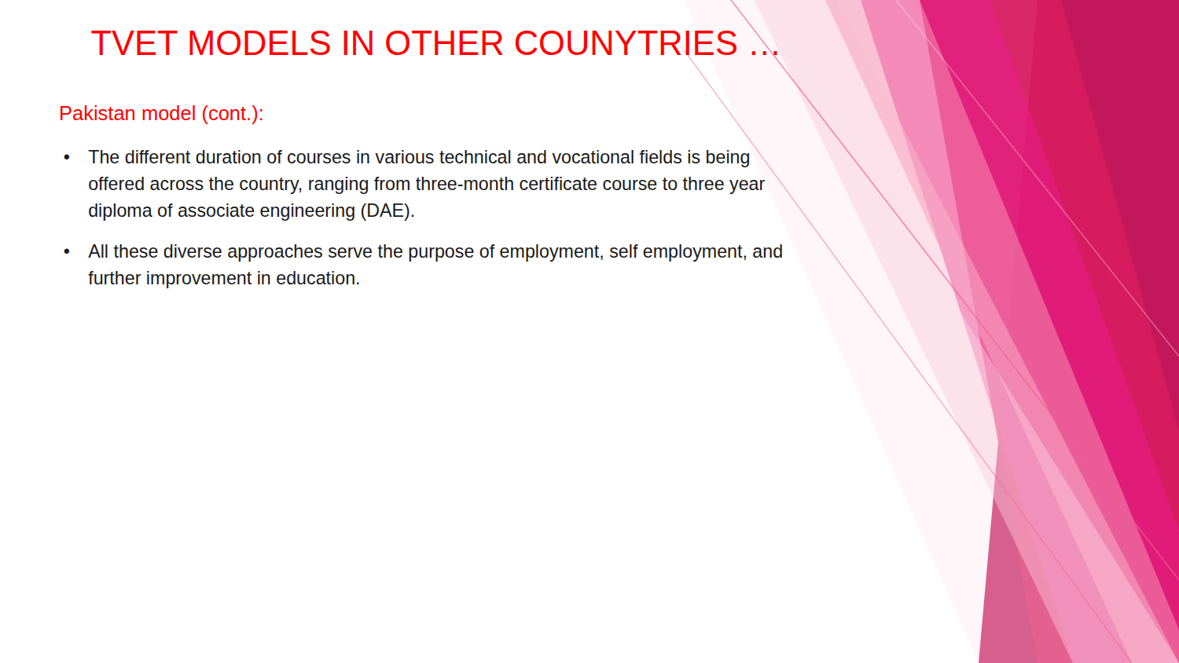TVET MODELS IN OTHER COUNYTRIES …
Pakistan model (cont.):
The different duration of courses in various technical and vocational fields is being offered across the country, ranging from three-month certificate course to three year diploma of associate engineering (DAE).
All these diverse approaches serve the purpose of employment, self employment, and further improvement in education.